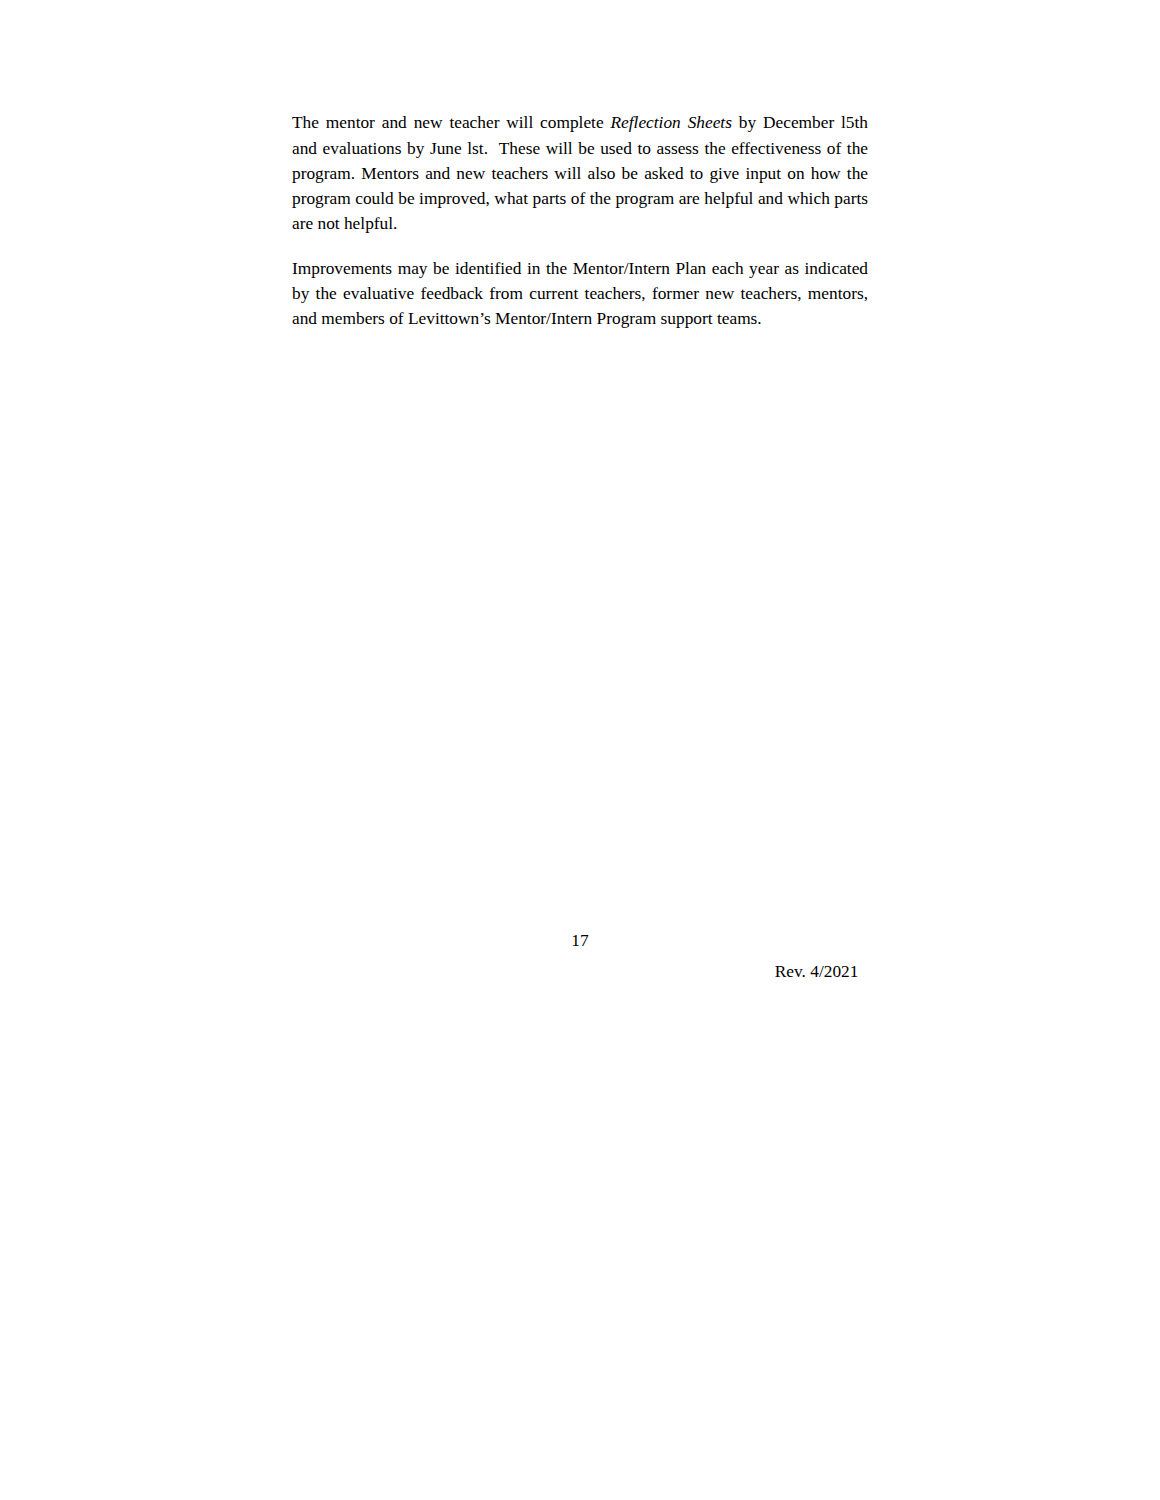The mentor and new teacher will complete Reflection Sheets by December l5th and evaluations by June lst. These will be used to assess the effectiveness of the program. Mentors and new teachers will also be asked to give input on how the program could be improved, what parts of the program are helpful and which parts are not helpful.
Improvements may be identified in the Mentor/Intern Plan each year as indicated by the evaluative feedback from current teachers, former new teachers, mentors, and members of Levittown’s Mentor/Intern Program support teams.
17
Rev. 4/2021